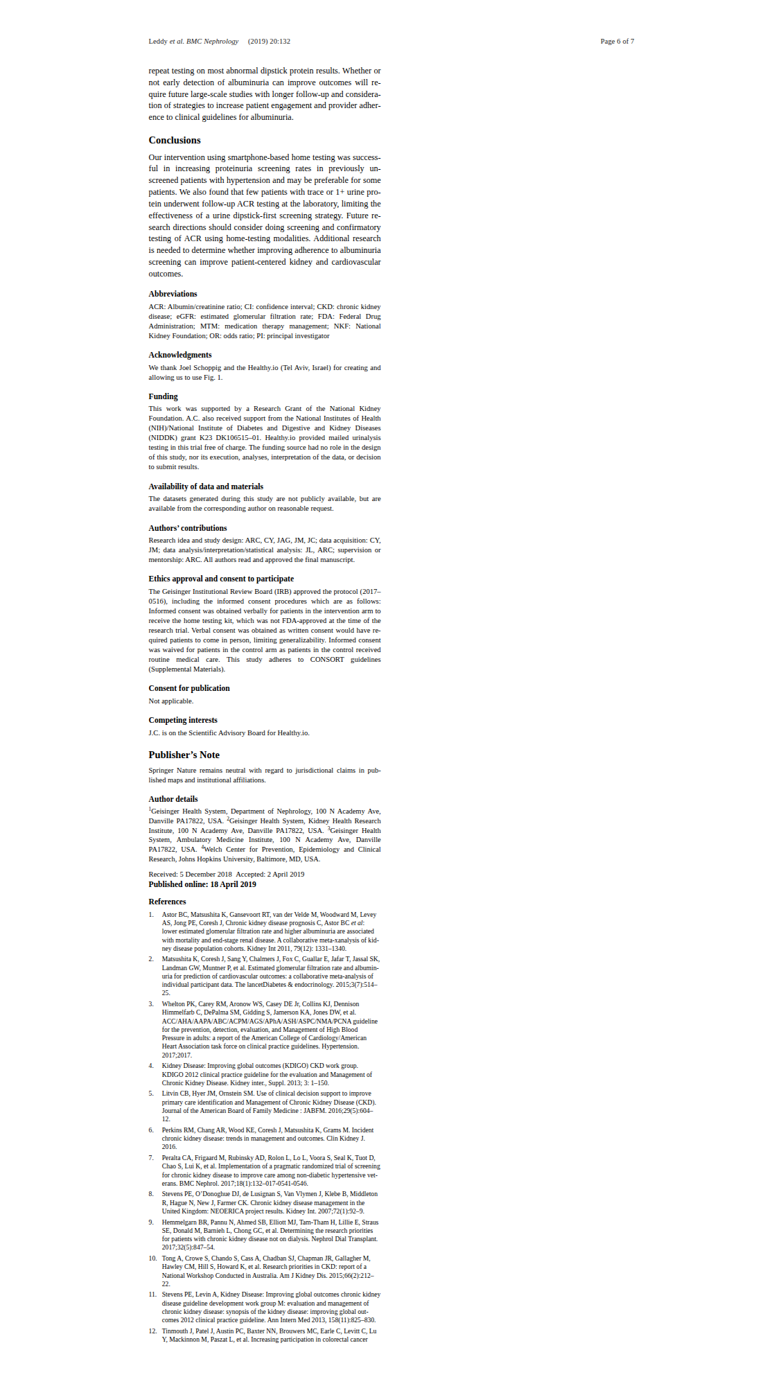Leddy et al. BMC Nephrology (2019) 20:132
Page 6 of 7
repeat testing on most abnormal dipstick protein results. Whether or not early detection of albuminuria can improve outcomes will require future large-scale studies with longer follow-up and consideration of strategies to increase patient engagement and provider adherence to clinical guidelines for albuminuria.
Conclusions
Our intervention using smartphone-based home testing was successful in increasing proteinuria screening rates in previously unscreened patients with hypertension and may be preferable for some patients. We also found that few patients with trace or 1+ urine protein underwent follow-up ACR testing at the laboratory, limiting the effectiveness of a urine dipstick-first screening strategy. Future research directions should consider doing screening and confirmatory testing of ACR using home-testing modalities. Additional research is needed to determine whether improving adherence to albuminuria screening can improve patient-centered kidney and cardiovascular outcomes.
Abbreviations
ACR: Albumin/creatinine ratio; CI: confidence interval; CKD: chronic kidney disease; eGFR: estimated glomerular filtration rate; FDA: Federal Drug Administration; MTM: medication therapy management; NKF: National Kidney Foundation; OR: odds ratio; PI: principal investigator
Acknowledgments
We thank Joel Schoppig and the Healthy.io (Tel Aviv, Israel) for creating and allowing us to use Fig. 1.
Funding
This work was supported by a Research Grant of the National Kidney Foundation. A.C. also received support from the National Institutes of Health (NIH)/National Institute of Diabetes and Digestive and Kidney Diseases (NIDDK) grant K23 DK106515–01. Healthy.io provided mailed urinalysis testing in this trial free of charge. The funding source had no role in the design of this study, nor its execution, analyses, interpretation of the data, or decision to submit results.
Availability of data and materials
The datasets generated during this study are not publicly available, but are available from the corresponding author on reasonable request.
Authors’ contributions
Research idea and study design: ARC, CY, JAG, JM, JC; data acquisition: CY, JM; data analysis/interpretation/statistical analysis: JL, ARC; supervision or mentorship: ARC. All authors read and approved the final manuscript.
Ethics approval and consent to participate
The Geisinger Institutional Review Board (IRB) approved the protocol (2017–0516), including the informed consent procedures which are as follows: Informed consent was obtained verbally for patients in the intervention arm to receive the home testing kit, which was not FDA-approved at the time of the research trial. Verbal consent was obtained as written consent would have required patients to come in person, limiting generalizability. Informed consent was waived for patients in the control arm as patients in the control received routine medical care. This study adheres to CONSORT guidelines (Supplemental Materials).
Consent for publication
Not applicable.
Competing interests
J.C. is on the Scientific Advisory Board for Healthy.io.
Publisher’s Note
Springer Nature remains neutral with regard to jurisdictional claims in published maps and institutional affiliations.
Author details
1Geisinger Health System, Department of Nephrology, 100 N Academy Ave, Danville PA17822, USA. 2Geisinger Health System, Kidney Health Research Institute, 100 N Academy Ave, Danville PA17822, USA. 3Geisinger Health System, Ambulatory Medicine Institute, 100 N Academy Ave, Danville PA17822, USA. 4Welch Center for Prevention, Epidemiology and Clinical Research, Johns Hopkins University, Baltimore, MD, USA.
Received: 5 December 2018 Accepted: 2 April 2019
Published online: 18 April 2019
References
Astor BC, Matsushita K, Gansevoort RT, van der Velde M, Woodward M, Levey AS, Jong PE, Coresh J, Chronic kidney disease prognosis C, Astor BC et al: lower estimated glomerular filtration rate and higher albuminuria are associated with mortality and end-stage renal disease. A collaborative meta-xanalysis of kidney disease population cohorts. Kidney Int 2011, 79(12): 1331–1340.
Matsushita K, Coresh J, Sang Y, Chalmers J, Fox C, Guallar E, Jafar T, Jassal SK, Landman GW, Muntner P, et al. Estimated glomerular filtration rate and albuminuria for prediction of cardiovascular outcomes: a collaborative meta-analysis of individual participant data. The lancetDiabetes & endocrinology. 2015;3(7):514–25.
Whelton PK, Carey RM, Aronow WS, Casey DE Jr, Collins KJ, Dennison Himmelfarb C, DePalma SM, Gidding S, Jamerson KA, Jones DW, et al. ACC/AHA/AAPA/ABC/ACPM/AGS/APhA/ASH/ASPC/NMA/PCNA guideline for the prevention, detection, evaluation, and Management of High Blood Pressure in adults: a report of the American College of Cardiology/American Heart Association task force on clinical practice guidelines. Hypertension. 2017;2017.
Kidney Disease: Improving global outcomes (KDIGO) CKD work group. KDIGO 2012 clinical practice guideline for the evaluation and Management of Chronic Kidney Disease. Kidney inter., Suppl. 2013; 3: 1–150.
Litvin CB, Hyer JM, Ornstein SM. Use of clinical decision support to improve primary care identification and Management of Chronic Kidney Disease (CKD). Journal of the American Board of Family Medicine : JABFM. 2016;29(5):604–12.
Perkins RM, Chang AR, Wood KE, Coresh J, Matsushita K, Grams M. Incident chronic kidney disease: trends in management and outcomes. Clin Kidney J. 2016.
Peralta CA, Frigaard M, Rubinsky AD, Rolon L, Lo L, Voora S, Seal K, Tuot D, Chao S, Lui K, et al. Implementation of a pragmatic randomized trial of screening for chronic kidney disease to improve care among non-diabetic hypertensive veterans. BMC Nephrol. 2017;18(1):132–017-0541-0546.
Stevens PE, O’Donoghue DJ, de Lusignan S, Van Vlymen J, Klebe B, Middleton R, Hague N, New J, Farmer CK. Chronic kidney disease management in the United Kingdom: NEOERICA project results. Kidney Int. 2007;72(1):92–9.
Hemmelgarn BR, Pannu N, Ahmed SB, Elliott MJ, Tam-Tham H, Lillie E, Straus SE, Donald M, Barnieh L, Chong GC, et al. Determining the research priorities for patients with chronic kidney disease not on dialysis. Nephrol Dial Transplant. 2017;32(5):847–54.
Tong A, Crowe S, Chando S, Cass A, Chadban SJ, Chapman JR, Gallagher M, Hawley CM, Hill S, Howard K, et al. Research priorities in CKD: report of a National Workshop Conducted in Australia. Am J Kidney Dis. 2015;66(2):212–22.
Stevens PE, Levin A, Kidney Disease: Improving global outcomes chronic kidney disease guideline development work group M: evaluation and management of chronic kidney disease: synopsis of the kidney disease: improving global outcomes 2012 clinical practice guideline. Ann Intern Med 2013, 158(11):825–830.
Tinmouth J, Patel J, Austin PC, Baxter NN, Brouwers MC, Earle C, Levitt C, Lu Y, Mackinnon M, Paszat L, et al. Increasing participation in colorectal cancer